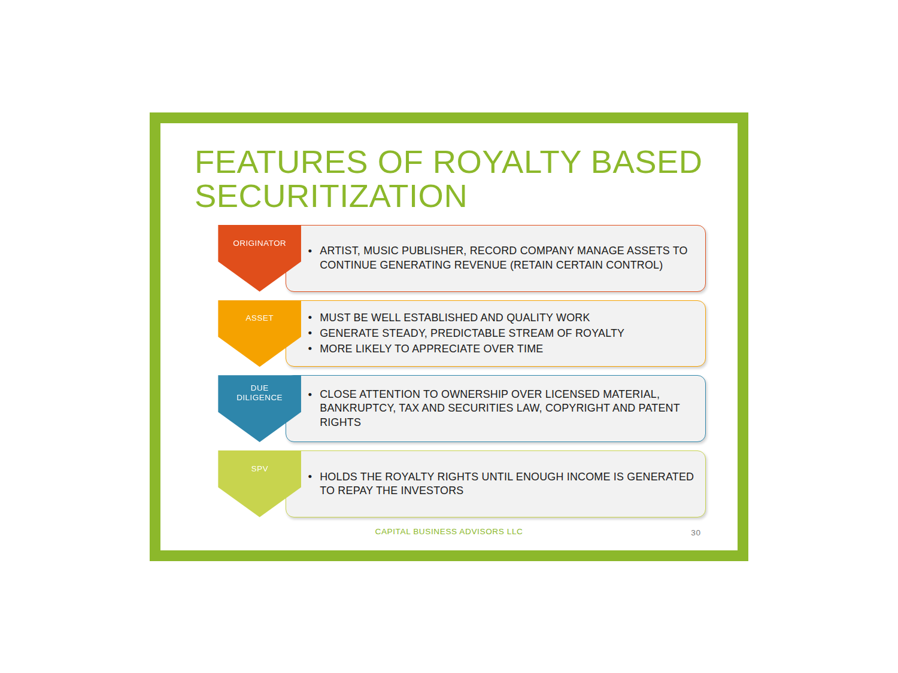FEATURES OF ROYALTY BASED SECURITIZATION
ORIGINATOR
ARTIST, MUSIC PUBLISHER, RECORD COMPANY MANAGE ASSETS TO CONTINUE GENERATING REVENUE (RETAIN CERTAIN CONTROL)
ASSET
MUST BE WELL ESTABLISHED AND QUALITY WORK
GENERATE STEADY, PREDICTABLE STREAM OF ROYALTY
MORE LIKELY TO APPRECIATE OVER TIME
DUE DILIGENCE
CLOSE ATTENTION TO OWNERSHIP OVER LICENSED MATERIAL, BANKRUPTCY, TAX AND SECURITIES LAW, COPYRIGHT AND PATENT RIGHTS
SPV
HOLDS THE ROYALTY RIGHTS UNTIL ENOUGH INCOME IS GENERATED TO REPAY THE INVESTORS
CAPITAL BUSINESS ADVISORS LLC 30